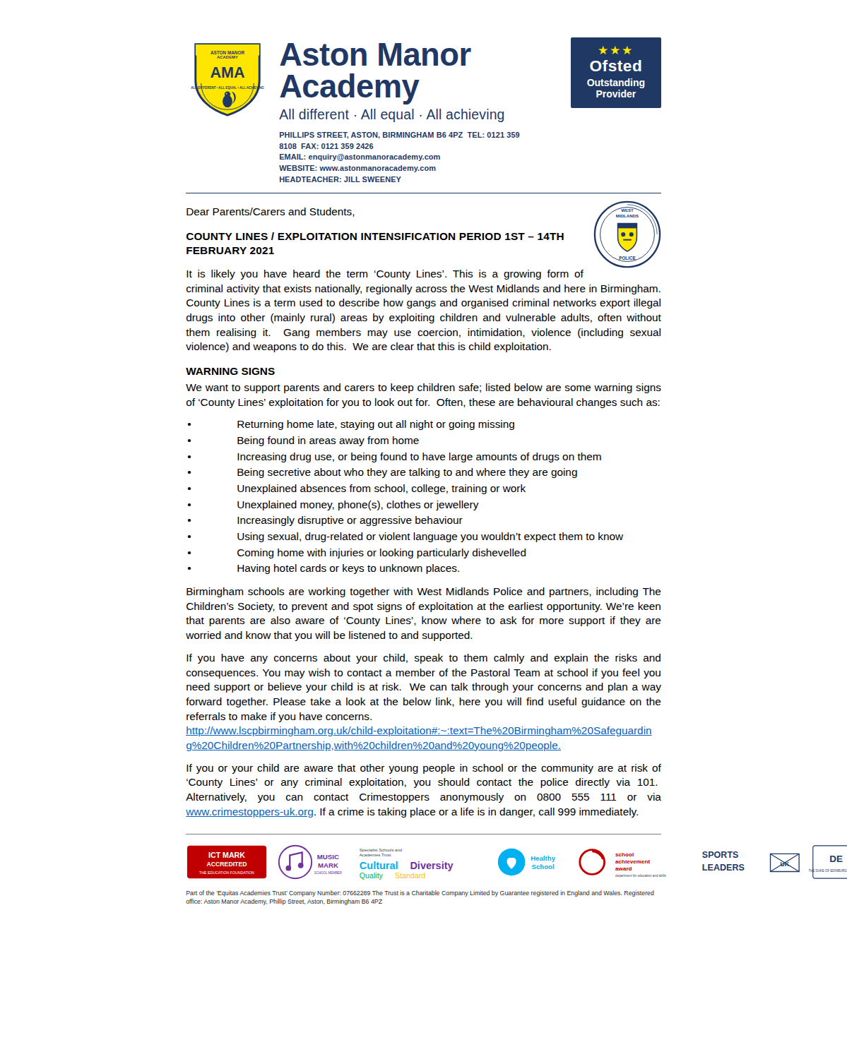ASTON MANOR ACADEMY AMA ALL DIFFERENT • ALL EQUAL • ALL ACHIEVING
Aston Manor Academy
All different · All equal · All achieving
PHILLIPS STREET, ASTON, BIRMINGHAM B6 4PZ TEL: 0121 359 8108 FAX: 0121 359 2426
EMAIL: enquiry@astonmanoracademy.com
WEBSITE: www.astonmanoracademy.com
HEADTEACHER: JILL SWEENEY
★★★
Ofsted
Outstanding
Provider
WEST MIDLANDS POLICE
Dear Parents/Carers and Students,
COUNTY LINES / EXPLOITATION INTENSIFICATION PERIOD 1ST – 14TH FEBRUARY 2021
It is likely you have heard the term ‘County Lines’. This is a growing form of criminal activity that exists nationally, regionally across the West Midlands and here in Birmingham. County Lines is a term used to describe how gangs and organised criminal networks export illegal drugs into other (mainly rural) areas by exploiting children and vulnerable adults, often without them realising it. Gang members may use coercion, intimidation, violence (including sexual violence) and weapons to do this. We are clear that this is child exploitation.
WARNING SIGNS
We want to support parents and carers to keep children safe; listed below are some warning signs of ‘County Lines’ exploitation for you to look out for. Often, these are behavioural changes such as:
•Returning home late, staying out all night or going missing
•Being found in areas away from home
•Increasing drug use, or being found to have large amounts of drugs on them
•Being secretive about who they are talking to and where they are going
•Unexplained absences from school, college, training or work
•Unexplained money, phone(s), clothes or jewellery
•Increasingly disruptive or aggressive behaviour
•Using sexual, drug-related or violent language you wouldn’t expect them to know
•Coming home with injuries or looking particularly dishevelled
•Having hotel cards or keys to unknown places.
Birmingham schools are working together with West Midlands Police and partners, including The Children’s Society, to prevent and spot signs of exploitation at the earliest opportunity. We’re keen that parents are also aware of ‘County Lines’, know where to ask for more support if they are worried and know that you will be listened to and supported.
If you have any concerns about your child, speak to them calmly and explain the risks and consequences. You may wish to contact a member of the Pastoral Team at school if you feel you need support or believe your child is at risk. We can talk through your concerns and plan a way forward together. Please take a look at the below link, here you will find useful guidance on the referrals to make if you have concerns.
http://www.lscpbirmingham.org.uk/child-exploitation#:~:text=The%20Birmingham%20Safeguarding%20Children%20Partnership,with%20children%20and%20young%20people.
If you or your child are aware that other young people in school or the community are at risk of ‘County Lines’ or any criminal exploitation, you should contact the police directly via 101. Alternatively, you can contact Crimestoppers anonymously on 0800 555 111 or via www.crimestoppers-uk.org. If a crime is taking place or a life is in danger, call 999 immediately.
ICT MARK ACCREDITED THE EDUCATION FOUNDATION
MUSIC MARK SCHOOL MEMBER
Specialist Schools and Academies Trust Cultural Diversity Quality Standard
Healthy School
school achievement award department for education and skills
SPORTS LEADERS UK
DE THE DUKE OF EDINBURGH'S AWARD
Part of the ‘Equitas Academies Trust’ Company Number: 07662289 The Trust is a Charitable Company Limited by Guarantee registered in England and Wales. Registered office: Aston Manor Academy, Phillip Street, Aston, Birmingham B6 4PZ